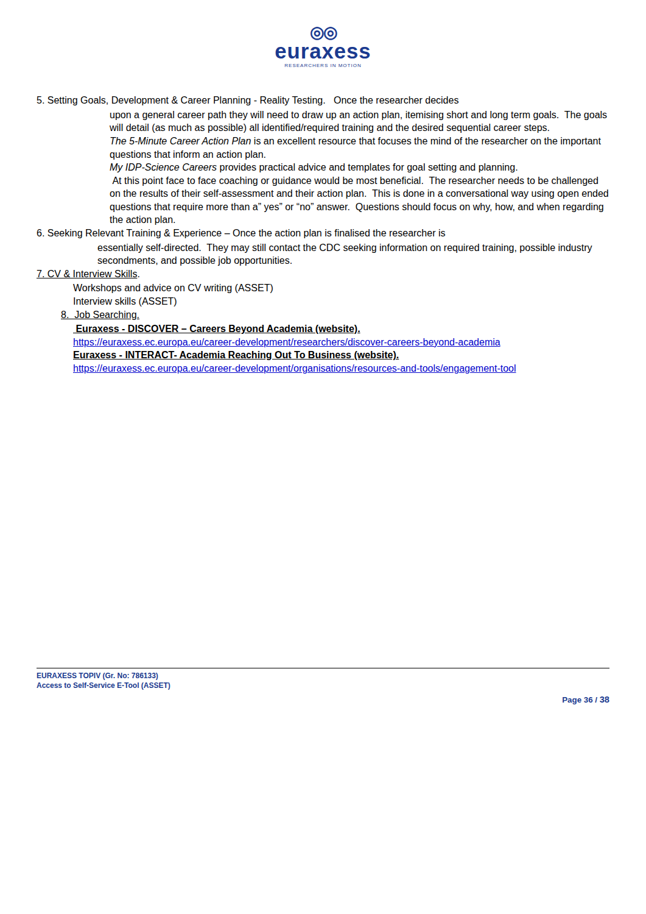◎◎ euraxess
RESEARCHERS IN MOTION
5. Setting Goals, Development & Career Planning - Reality Testing. Once the researcher decides
upon a general career path they will need to draw up an action plan, itemising short and long term goals. The goals will detail (as much as possible) all identified/required training and the desired sequential career steps.
The 5-Minute Career Action Plan is an excellent resource that focuses the mind of the researcher on the important questions that inform an action plan.
My IDP-Science Careers provides practical advice and templates for goal setting and planning.
At this point face to face coaching or guidance would be most beneficial. The researcher needs to be challenged on the results of their self-assessment and their action plan. This is done in a conversational way using open ended questions that require more than a” yes” or “no” answer. Questions should focus on why, how, and when regarding the action plan.
6. Seeking Relevant Training & Experience – Once the action plan is finalised the researcher is
essentially self-directed. They may still contact the CDC seeking information on required training, possible industry secondments, and possible job opportunities.
7. CV & Interview Skills.
Workshops and advice on CV writing (ASSET)
Interview skills (ASSET)
8. Job Searching.
Euraxess - DISCOVER – Careers Beyond Academia (website).
https://euraxess.ec.europa.eu/career-development/researchers/discover-careers-beyond-academia
Euraxess - INTERACT- Academia Reaching Out To Business (website).
https://euraxess.ec.europa.eu/career-development/organisations/resources-and-tools/engagement-tool
EURAXESS TOPIV (Gr. No: 786133)
Access to Self-Service E-Tool (ASSET)
Page 36 / 38